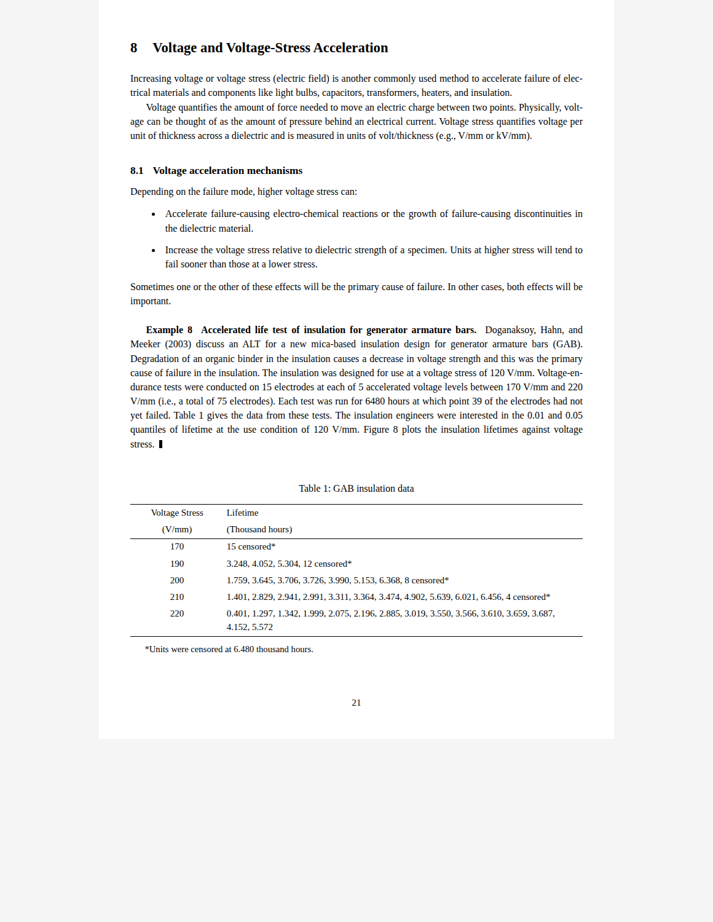8 Voltage and Voltage-Stress Acceleration
Increasing voltage or voltage stress (electric field) is another commonly used method to accelerate failure of electrical materials and components like light bulbs, capacitors, transformers, heaters, and insulation.
Voltage quantifies the amount of force needed to move an electric charge between two points. Physically, voltage can be thought of as the amount of pressure behind an electrical current. Voltage stress quantifies voltage per unit of thickness across a dielectric and is measured in units of volt/thickness (e.g., V/mm or kV/mm).
8.1 Voltage acceleration mechanisms
Depending on the failure mode, higher voltage stress can:
Accelerate failure-causing electro-chemical reactions or the growth of failure-causing discontinuities in the dielectric material.
Increase the voltage stress relative to dielectric strength of a specimen. Units at higher stress will tend to fail sooner than those at a lower stress.
Sometimes one or the other of these effects will be the primary cause of failure. In other cases, both effects will be important.
Example 8 Accelerated life test of insulation for generator armature bars. Doganaksoy, Hahn, and Meeker (2003) discuss an ALT for a new mica-based insulation design for generator armature bars (GAB). Degradation of an organic binder in the insulation causes a decrease in voltage strength and this was the primary cause of failure in the insulation. The insulation was designed for use at a voltage stress of 120 V/mm. Voltage-endurance tests were conducted on 15 electrodes at each of 5 accelerated voltage levels between 170 V/mm and 220 V/mm (i.e., a total of 75 electrodes). Each test was run for 6480 hours at which point 39 of the electrodes had not yet failed. Table 1 gives the data from these tests. The insulation engineers were interested in the 0.01 and 0.05 quantiles of lifetime at the use condition of 120 V/mm. Figure 8 plots the insulation lifetimes against voltage stress.
Table 1: GAB insulation data
| Voltage Stress | Lifetime |
| --- | --- |
| (V/mm) | (Thousand hours) |
| 170 | 15 censored* |
| 190 | 3.248, 4.052, 5.304, 12 censored* |
| 200 | 1.759, 3.645, 3.706, 3.726, 3.990, 5.153, 6.368, 8 censored* |
| 210 | 1.401, 2.829, 2.941, 2.991, 3.311, 3.364, 3.474, 4.902, 5.639, 6.021, 6.456, 4 censored* |
| 220 | 0.401, 1.297, 1.342, 1.999, 2.075, 2.196, 2.885, 3.019, 3.550, 3.566, 3.610, 3.659, 3.687, 4.152, 5.572 |
*Units were censored at 6.480 thousand hours.
21